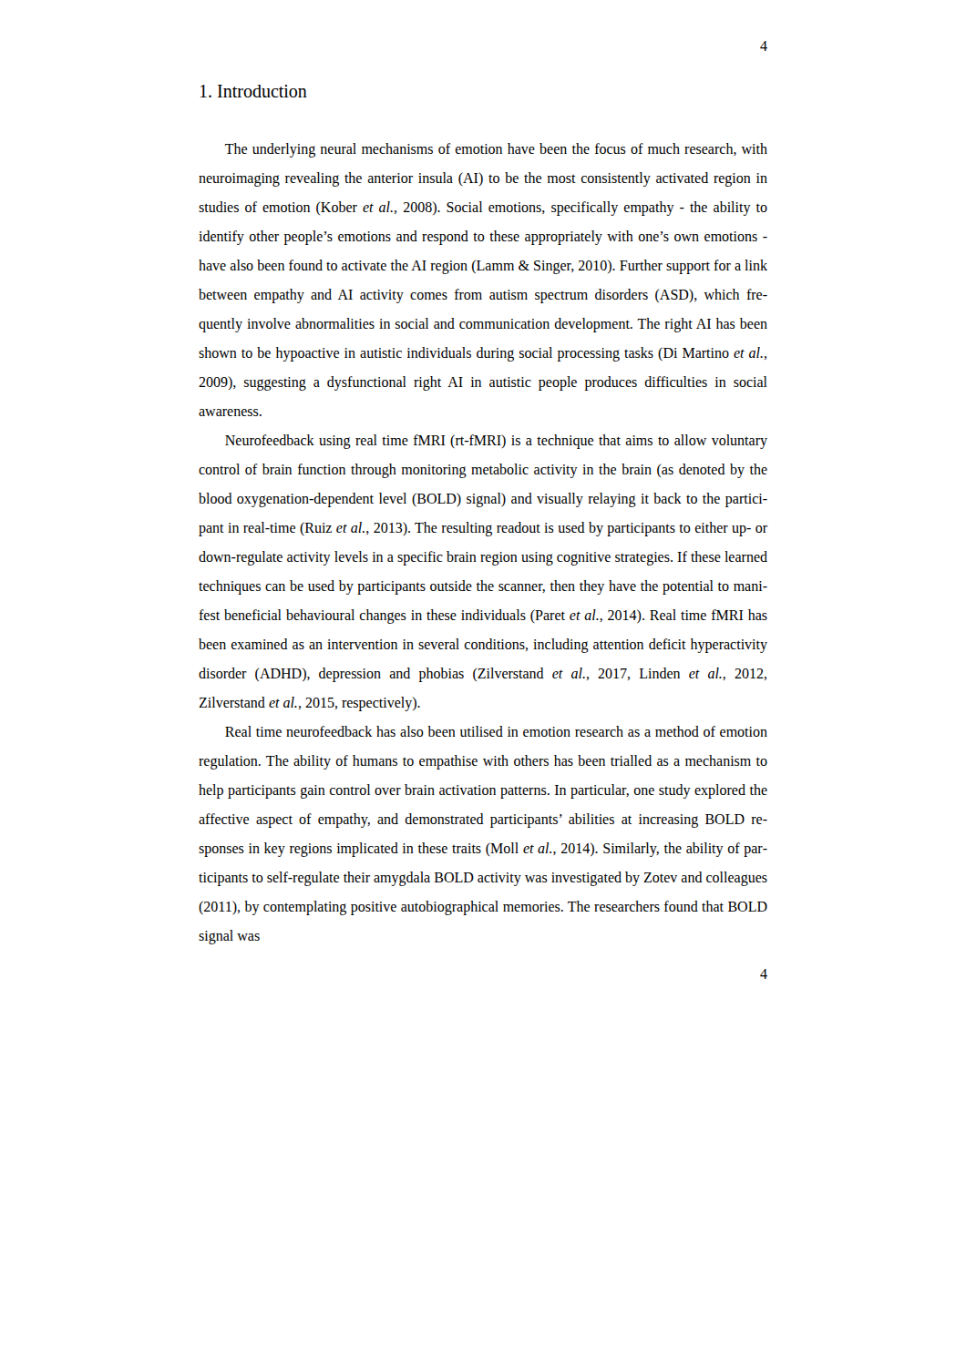4
1. Introduction
The underlying neural mechanisms of emotion have been the focus of much research, with neuroimaging revealing the anterior insula (AI) to be the most consistently activated region in studies of emotion (Kober et al., 2008). Social emotions, specifically empathy - the ability to identify other people’s emotions and respond to these appropriately with one’s own emotions - have also been found to activate the AI region (Lamm & Singer, 2010). Further support for a link between empathy and AI activity comes from autism spectrum disorders (ASD), which frequently involve abnormalities in social and communication development. The right AI has been shown to be hypoactive in autistic individuals during social processing tasks (Di Martino et al., 2009), suggesting a dysfunctional right AI in autistic people produces difficulties in social awareness.
Neurofeedback using real time fMRI (rt-fMRI) is a technique that aims to allow voluntary control of brain function through monitoring metabolic activity in the brain (as denoted by the blood oxygenation-dependent level (BOLD) signal) and visually relaying it back to the participant in real-time (Ruiz et al., 2013). The resulting readout is used by participants to either up- or down-regulate activity levels in a specific brain region using cognitive strategies. If these learned techniques can be used by participants outside the scanner, then they have the potential to manifest beneficial behavioural changes in these individuals (Paret et al., 2014). Real time fMRI has been examined as an intervention in several conditions, including attention deficit hyperactivity disorder (ADHD), depression and phobias (Zilverstand et al., 2017, Linden et al., 2012, Zilverstand et al., 2015, respectively).
Real time neurofeedback has also been utilised in emotion research as a method of emotion regulation. The ability of humans to empathise with others has been trialled as a mechanism to help participants gain control over brain activation patterns. In particular, one study explored the affective aspect of empathy, and demonstrated participants’ abilities at increasing BOLD responses in key regions implicated in these traits (Moll et al., 2014). Similarly, the ability of participants to self-regulate their amygdala BOLD activity was investigated by Zotev and colleagues (2011), by contemplating positive autobiographical memories. The researchers found that BOLD signal was
4